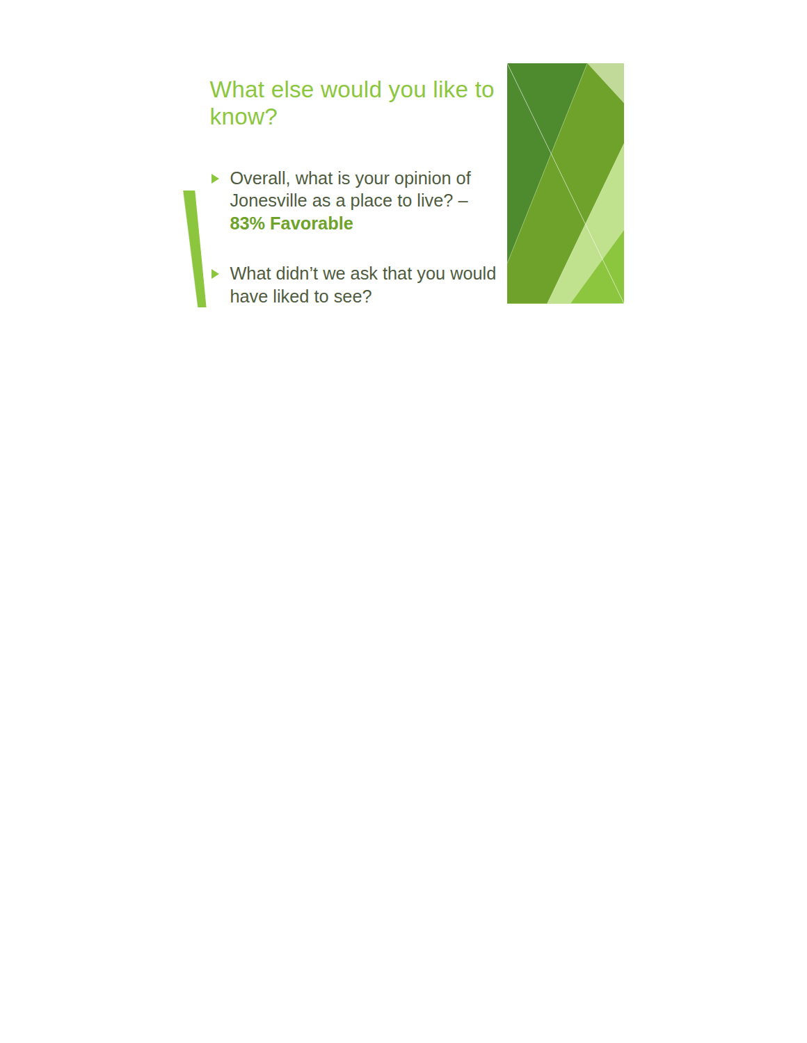What else would you like to know?
Overall, what is your opinion of Jonesville as a place to live? – 83% Favorable
What didn’t we ask that you would have liked to see?